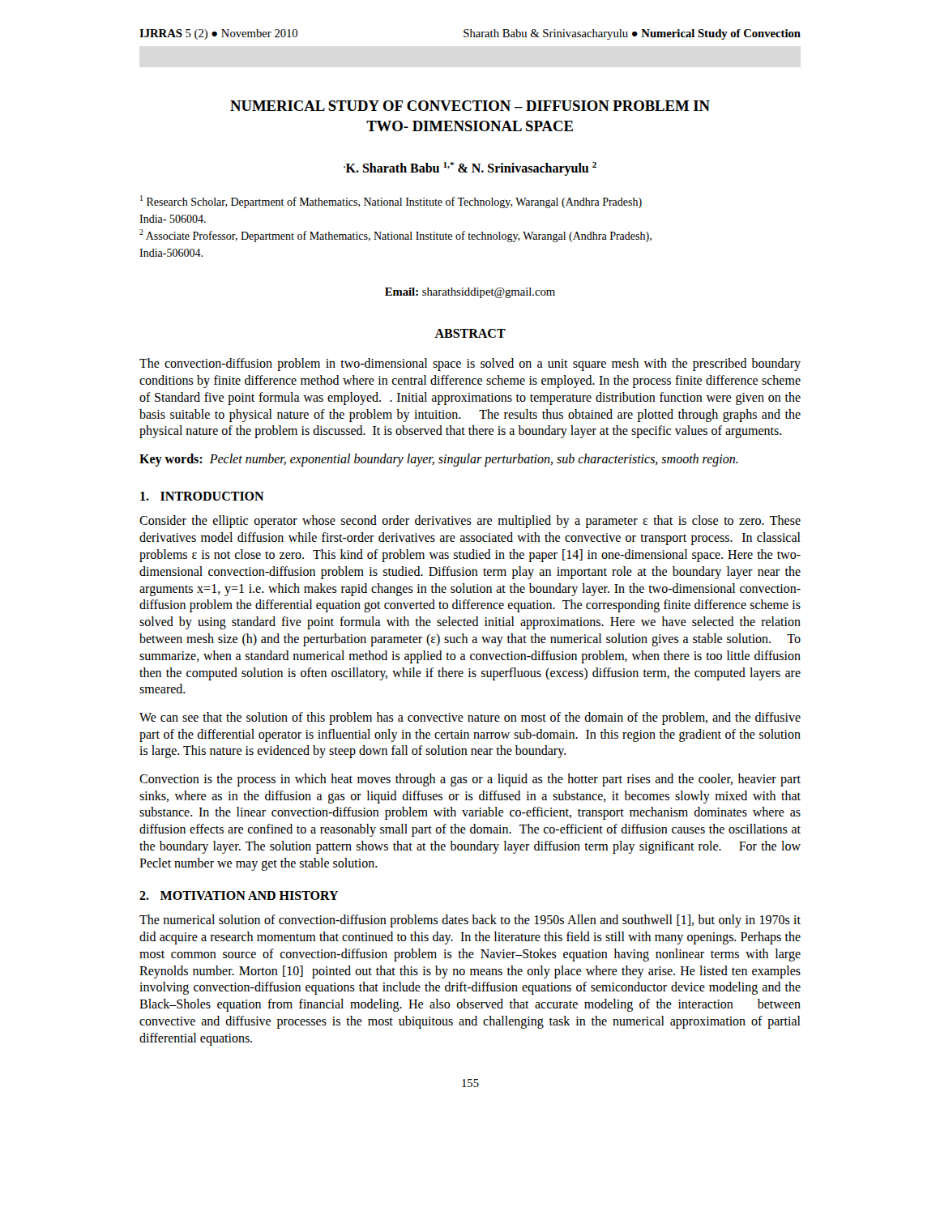IJRRAS 5 (2) ● November 2010
Sharath Babu & Srinivasacharyulu ● Numerical Study of Convection
Numerical Study of Convection – Diffusion Problem in
Two- Dimensional Space
.K. Sharath Babu 1,* & N. Srinivasacharyulu 2
1 Research Scholar, Department of Mathematics, National Institute of Technology, Warangal (Andhra Pradesh)
India- 506004.
2 Associate Professor, Department of Mathematics, National Institute of technology, Warangal (Andhra Pradesh),
India-506004.
Email: sharathsiddipet@gmail.com
Abstract
The convection-diffusion problem in two-dimensional space is solved on a unit square mesh with the prescribed boundary conditions by finite difference method where in central difference scheme is employed. In the process finite difference scheme of Standard five point formula was employed. . Initial approximations to temperature distribution function were given on the basis suitable to physical nature of the problem by intuition. The results thus obtained are plotted through graphs and the physical nature of the problem is discussed. It is observed that there is a boundary layer at the specific values of arguments.
Key words: Peclet number, exponential boundary layer, singular perturbation, sub characteristics, smooth region.
1. Introduction
Consider the elliptic operator whose second order derivatives are multiplied by a parameter ε that is close to zero. These derivatives model diffusion while first-order derivatives are associated with the convective or transport process. In classical problems ε is not close to zero. This kind of problem was studied in the paper [14] in one-dimensional space. Here the two-dimensional convection-diffusion problem is studied. Diffusion term play an important role at the boundary layer near the arguments x=1, y=1 i.e. which makes rapid changes in the solution at the boundary layer. In the two-dimensional convection- diffusion problem the differential equation got converted to difference equation. The corresponding finite difference scheme is solved by using standard five point formula with the selected initial approximations. Here we have selected the relation between mesh size (h) and the perturbation parameter (ε) such a way that the numerical solution gives a stable solution. To summarize, when a standard numerical method is applied to a convection-diffusion problem, when there is too little diffusion then the computed solution is often oscillatory, while if there is superfluous (excess) diffusion term, the computed layers are smeared.
We can see that the solution of this problem has a convective nature on most of the domain of the problem, and the diffusive part of the differential operator is influential only in the certain narrow sub-domain. In this region the gradient of the solution is large. This nature is evidenced by steep down fall of solution near the boundary.
Convection is the process in which heat moves through a gas or a liquid as the hotter part rises and the cooler, heavier part sinks, where as in the diffusion a gas or liquid diffuses or is diffused in a substance, it becomes slowly mixed with that substance. In the linear convection-diffusion problem with variable co-efficient, transport mechanism dominates where as diffusion effects are confined to a reasonably small part of the domain. The co-efficient of diffusion causes the oscillations at the boundary layer. The solution pattern shows that at the boundary layer diffusion term play significant role. For the low Peclet number we may get the stable solution.
2. Motivation and History
The numerical solution of convection-diffusion problems dates back to the 1950s Allen and southwell [1], but only in 1970s it did acquire a research momentum that continued to this day. In the literature this field is still with many openings. Perhaps the most common source of convection-diffusion problem is the Navier–Stokes equation having nonlinear terms with large Reynolds number. Morton [10] pointed out that this is by no means the only place where they arise. He listed ten examples involving convection-diffusion equations that include the drift-diffusion equations of semiconductor device modeling and the Black–Sholes equation from financial modeling. He also observed that accurate modeling of the interaction between convective and diffusive processes is the most ubiquitous and challenging task in the numerical approximation of partial differential equations.
155